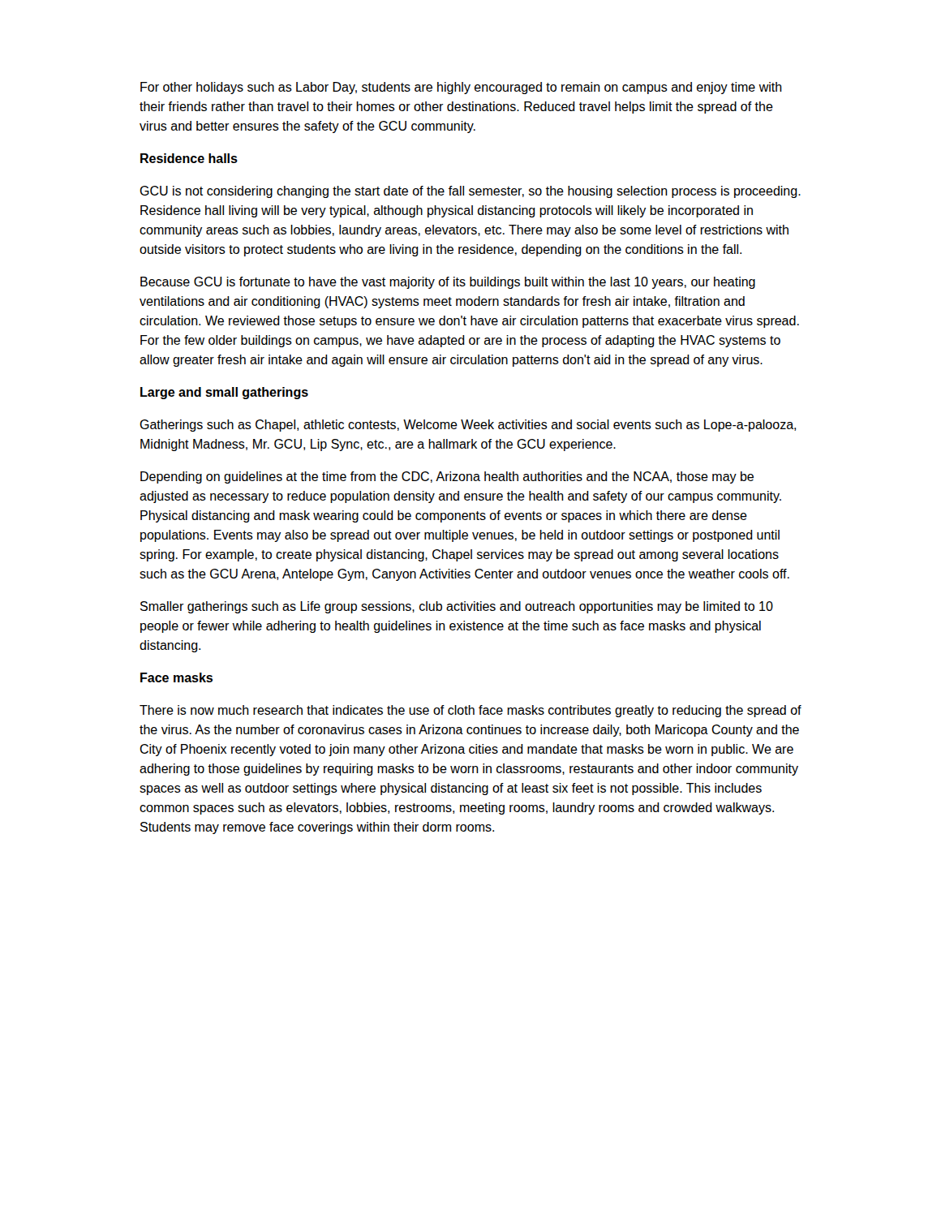For other holidays such as Labor Day, students are highly encouraged to remain on campus and enjoy time with their friends rather than travel to their homes or other destinations. Reduced travel helps limit the spread of the virus and better ensures the safety of the GCU community.
Residence halls
GCU is not considering changing the start date of the fall semester, so the housing selection process is proceeding. Residence hall living will be very typical, although physical distancing protocols will likely be incorporated in community areas such as lobbies, laundry areas, elevators, etc. There may also be some level of restrictions with outside visitors to protect students who are living in the residence, depending on the conditions in the fall.
Because GCU is fortunate to have the vast majority of its buildings built within the last 10 years, our heating ventilations and air conditioning (HVAC) systems meet modern standards for fresh air intake, filtration and circulation. We reviewed those setups to ensure we don't have air circulation patterns that exacerbate virus spread. For the few older buildings on campus, we have adapted or are in the process of adapting the HVAC systems to allow greater fresh air intake and again will ensure air circulation patterns don't aid in the spread of any virus.
Large and small gatherings
Gatherings such as Chapel, athletic contests, Welcome Week activities and social events such as Lope-a-palooza, Midnight Madness, Mr. GCU, Lip Sync, etc., are a hallmark of the GCU experience.
Depending on guidelines at the time from the CDC, Arizona health authorities and the NCAA, those may be adjusted as necessary to reduce population density and ensure the health and safety of our campus community. Physical distancing and mask wearing could be components of events or spaces in which there are dense populations. Events may also be spread out over multiple venues, be held in outdoor settings or postponed until spring. For example, to create physical distancing, Chapel services may be spread out among several locations such as the GCU Arena, Antelope Gym, Canyon Activities Center and outdoor venues once the weather cools off.
Smaller gatherings such as Life group sessions, club activities and outreach opportunities may be limited to 10 people or fewer while adhering to health guidelines in existence at the time such as face masks and physical distancing.
Face masks
There is now much research that indicates the use of cloth face masks contributes greatly to reducing the spread of the virus. As the number of coronavirus cases in Arizona continues to increase daily, both Maricopa County and the City of Phoenix recently voted to join many other Arizona cities and mandate that masks be worn in public. We are adhering to those guidelines by requiring masks to be worn in classrooms, restaurants and other indoor community spaces as well as outdoor settings where physical distancing of at least six feet is not possible. This includes common spaces such as elevators, lobbies, restrooms, meeting rooms, laundry rooms and crowded walkways. Students may remove face coverings within their dorm rooms.